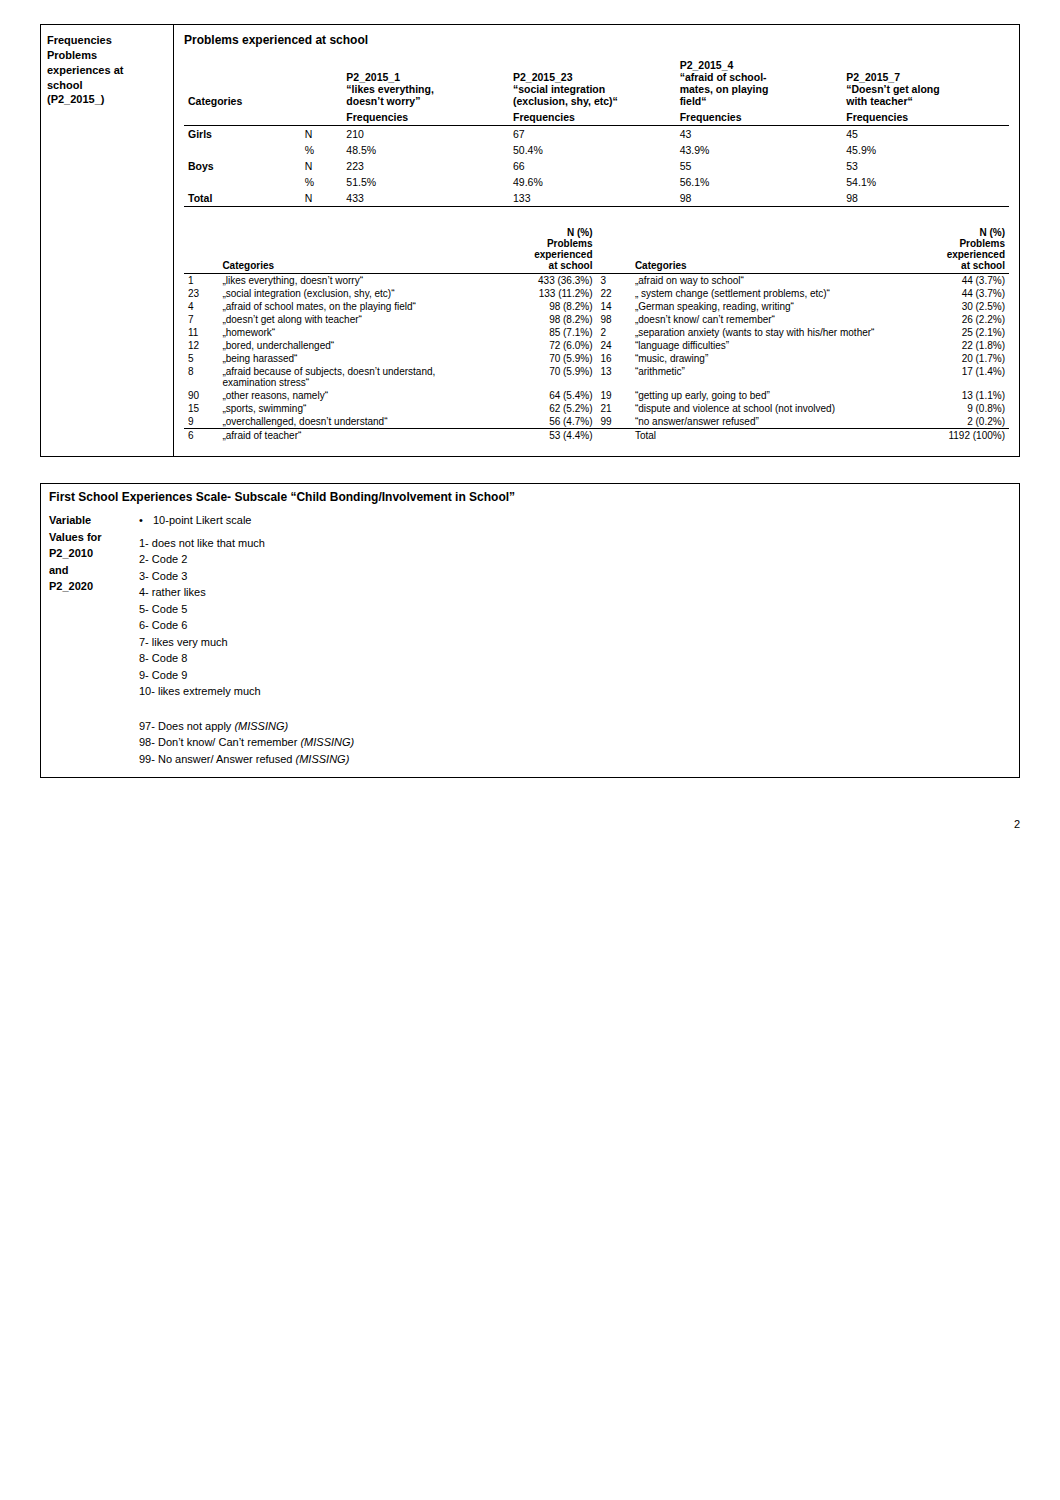Frequencies
Problems
experiences at
school
(P2_2015_)
Problems experienced at school
| Categories | | P2_2015_1 “likes everything, doesn’t worry” | P2_2015_23 “social integration (exclusion, shy, etc)“ | P2_2015_4 “afraid of school- mates, on playing field“ | P2_2015_7 “Doesn’t get along with teacher“ |
| --- | --- | --- | --- | --- | --- |
| | | Frequencies | Frequencies | Frequencies | Frequencies |
| Girls | N | 210 | 67 | 43 | 45 |
| | % | 48.5% | 50.4% | 43.9% | 45.9% |
| Boys | N | 223 | 66 | 55 | 53 |
| | % | 51.5% | 49.6% | 56.1% | 54.1% |
| Total | N | 433 | 133 | 98 | 98 |
| | Categories | N (%) Problems experienced at school | | Categories | N (%) Problems experienced at school |
| --- | --- | --- | --- | --- | --- |
| 1 | „likes everything, doesn’t worry“ | 433 (36.3%) | 3 | „afraid on way to school“ | 44 (3.7%) |
| 23 | „social integration (exclusion, shy, etc)“ | 133 (11.2%) | 22 | „ system change (settlement problems, etc)“ | 44 (3.7%) |
| 4 | „afraid of school mates, on the playing field“ | 98 (8.2%) | 14 | „German speaking, reading, writing“ | 30 (2.5%) |
| 7 | „doesn’t get along with teacher“ | 98 (8.2%) | 98 | „doesn’t know/ can’t remember“ | 26 (2.2%) |
| 11 | „homework“ | 85 (7.1%) | 2 | „separation anxiety (wants to stay with his/her mother“ | 25 (2.1%) |
| 12 | „bored, underchallenged“ | 72 (6.0%) | 24 | “language difficulties” | 22 (1.8%) |
| 5 | „being harassed“ | 70 (5.9%) | 16 | “music, drawing” | 20 (1.7%) |
| 8 | „afraid because of subjects, doesn’t understand, examination stress“ | 70 (5.9%) | 13 | “arithmetic” | 17 (1.4%) |
| 90 | „other reasons, namely“ | 64 (5.4%) | 19 | “getting up early, going to bed” | 13 (1.1%) |
| 15 | „sports, swimming“ | 62 (5.2%) | 21 | “dispute and violence at school (not involved) | 9 (0.8%) |
| 9 | „overchallenged, doesn’t understand“ | 56 (4.7%) | 99 | “no answer/answer refused” | 2 (0.2%) |
| 6 | „afraid of teacher“ | 53 (4.4%) | | Total | 1192 (100%) |
First School Experiences Scale- Subscale “Child Bonding/Involvement in School”
Variable
Values for
P2_2010
and
P2_2020
•10-point Likert scale
1- does not like that much
2- Code 2
3- Code 3
4- rather likes
5- Code 5
6- Code 6
7- likes very much
8- Code 8
9- Code 9
10- likes extremely much
97- Does not apply (MISSING)
98- Don’t know/ Can’t remember (MISSING)
99- No answer/ Answer refused (MISSING)
2